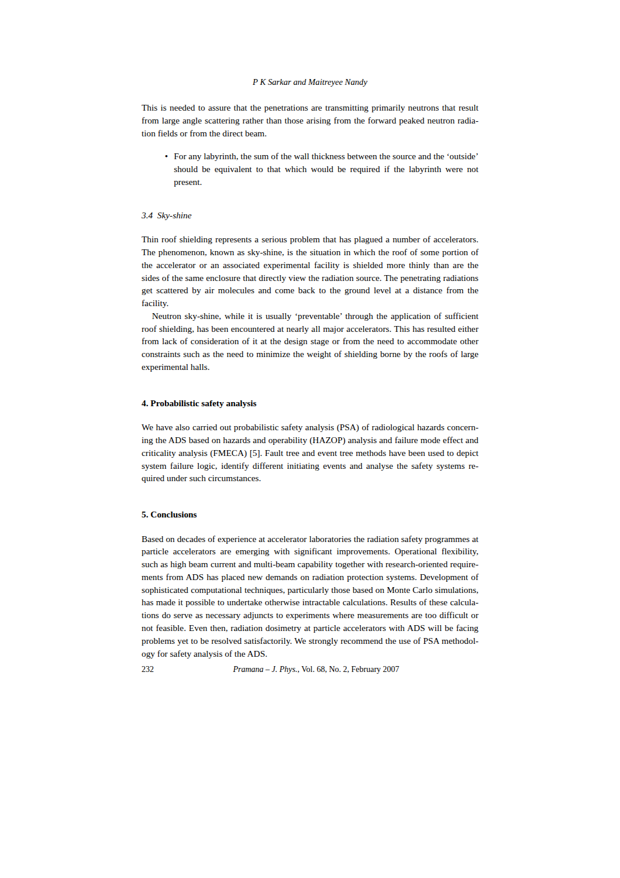P K Sarkar and Maitreyee Nandy
This is needed to assure that the penetrations are transmitting primarily neutrons that result from large angle scattering rather than those arising from the forward peaked neutron radiation fields or from the direct beam.
For any labyrinth, the sum of the wall thickness between the source and the ‘outside’ should be equivalent to that which would be required if the labyrinth were not present.
3.4 Sky-shine
Thin roof shielding represents a serious problem that has plagued a number of accelerators. The phenomenon, known as sky-shine, is the situation in which the roof of some portion of the accelerator or an associated experimental facility is shielded more thinly than are the sides of the same enclosure that directly view the radiation source. The penetrating radiations get scattered by air molecules and come back to the ground level at a distance from the facility.
Neutron sky-shine, while it is usually ‘preventable’ through the application of sufficient roof shielding, has been encountered at nearly all major accelerators. This has resulted either from lack of consideration of it at the design stage or from the need to accommodate other constraints such as the need to minimize the weight of shielding borne by the roofs of large experimental halls.
4. Probabilistic safety analysis
We have also carried out probabilistic safety analysis (PSA) of radiological hazards concerning the ADS based on hazards and operability (HAZOP) analysis and failure mode effect and criticality analysis (FMECA) [5]. Fault tree and event tree methods have been used to depict system failure logic, identify different initiating events and analyse the safety systems required under such circumstances.
5. Conclusions
Based on decades of experience at accelerator laboratories the radiation safety programmes at particle accelerators are emerging with significant improvements. Operational flexibility, such as high beam current and multi-beam capability together with research-oriented requirements from ADS has placed new demands on radiation protection systems. Development of sophisticated computational techniques, particularly those based on Monte Carlo simulations, has made it possible to undertake otherwise intractable calculations. Results of these calculations do serve as necessary adjuncts to experiments where measurements are too difficult or not feasible. Even then, radiation dosimetry at particle accelerators with ADS will be facing problems yet to be resolved satisfactorily. We strongly recommend the use of PSA methodology for safety analysis of the ADS.
232
Pramana – J. Phys., Vol. 68, No. 2, February 2007